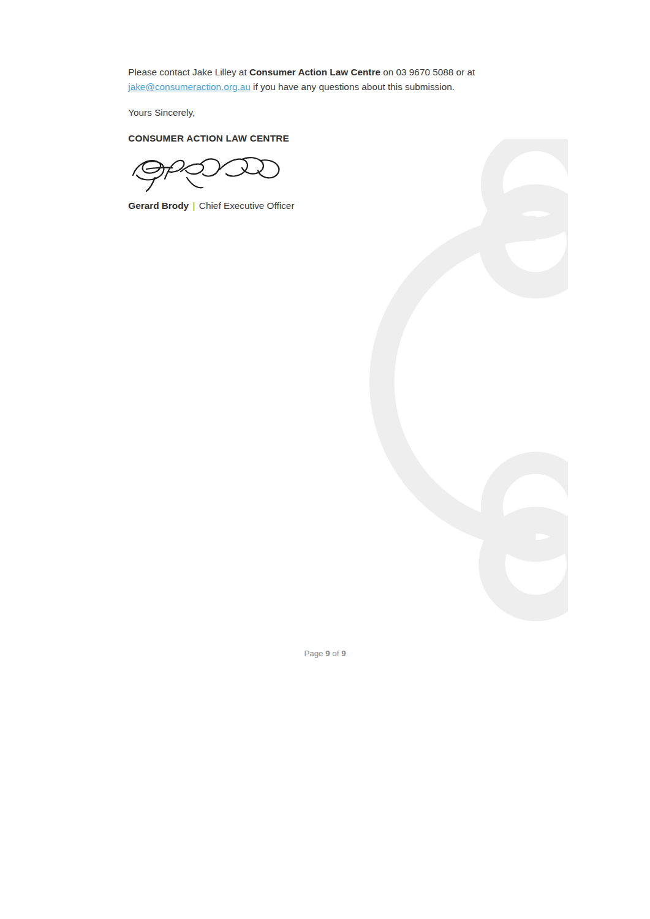Please contact Jake Lilley at Consumer Action Law Centre on 03 9670 5088 or at jake@consumeraction.org.au if you have any questions about this submission.
Yours Sincerely,
CONSUMER ACTION LAW CENTRE
Gerard Brody | Chief Executive Officer
Page 9 of 9